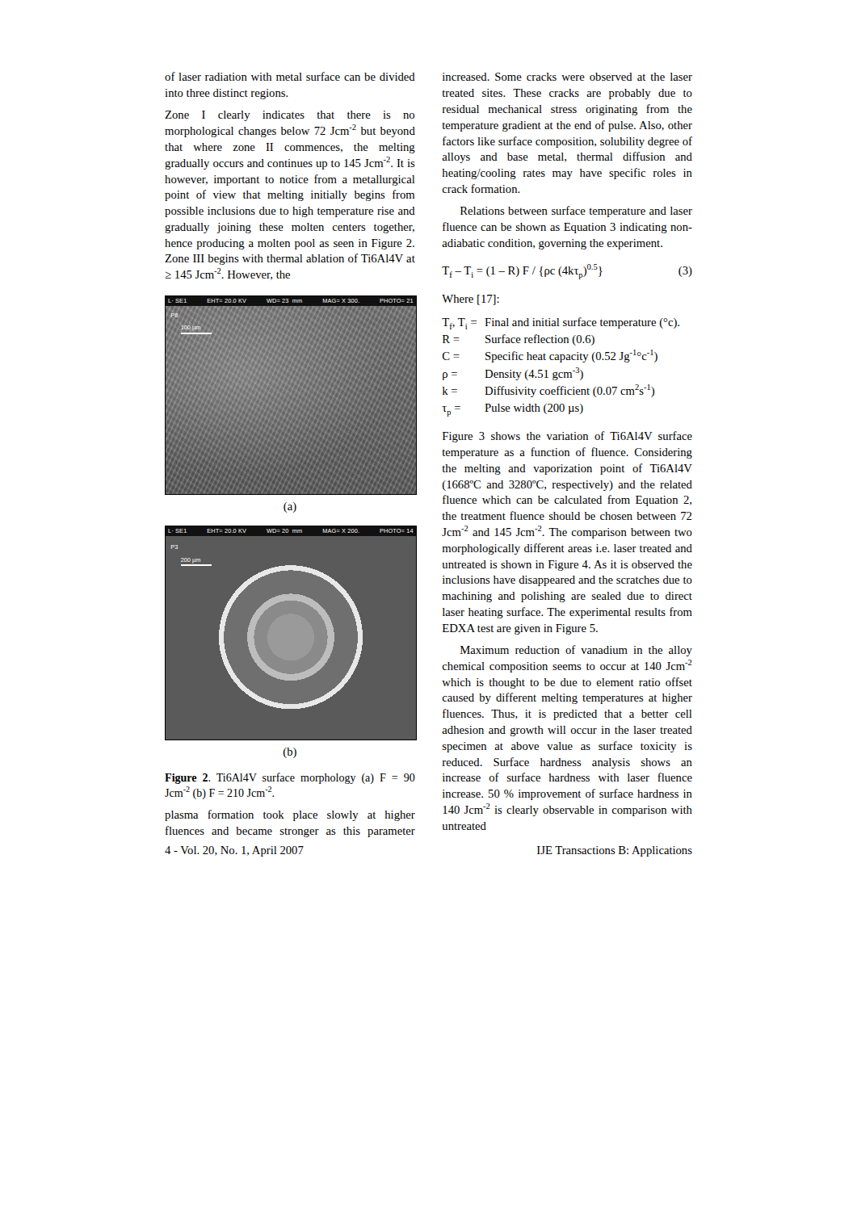of laser radiation with metal surface can be divided into three distinct regions.
Zone I clearly indicates that there is no morphological changes below 72 Jcm-2 but beyond that where zone II commences, the melting gradually occurs and continues up to 145 Jcm-2. It is however, important to notice from a metallurgical point of view that melting initially begins from possible inclusions due to high temperature rise and gradually joining these molten centers together, hence producing a molten pool as seen in Figure 2. Zone III begins with thermal ablation of Ti6Al4V at ≥ 145 Jcm-2. However, the
L· SE1 EHT= 20.0 KV WD= 23 mm MAG= X 300. PHOTO= 21
P8
100 µm
(a)
L· SE1 EHT= 20.0 KV WD= 20 mm MAG= X 200. PHOTO= 14
P3
200 µm
(b)
Figure 2. Ti6Al4V surface morphology (a) F = 90 Jcm-2 (b) F = 210 Jcm-2.
plasma formation took place slowly at higher fluences and became stronger as this parameter increased. Some cracks were observed at the laser treated sites. These cracks are probably due to residual mechanical stress originating from the temperature gradient at the end of pulse. Also, other factors like surface composition, solubility degree of alloys and base metal, thermal diffusion and heating/cooling rates may have specific roles in crack formation.
Relations between surface temperature and laser fluence can be shown as Equation 3 indicating non-adiabatic condition, governing the experiment.
Tf – Ti = (1 – R) F / {ρc (4kτp)0.5} (3)
Where [17]:
| T f , T i = | Final and initial surface temperature (°c). |
| R = | Surface reflection (0.6) |
| C = | Specific heat capacity (0.52 Jg -1 °c -1 ) |
| ρ = | Density (4.51 gcm -3 ) |
| k = | Diffusivity coefficient (0.07 cm 2 s -1 ) |
| τ p = | Pulse width (200 µs) |
Figure 3 shows the variation of Ti6Al4V surface temperature as a function of fluence. Considering the melting and vaporization point of Ti6Al4V (1668ºC and 3280ºC, respectively) and the related fluence which can be calculated from Equation 2, the treatment fluence should be chosen between 72 Jcm-2 and 145 Jcm-2. The comparison between two morphologically different areas i.e. laser treated and untreated is shown in Figure 4. As it is observed the inclusions have disappeared and the scratches due to machining and polishing are sealed due to direct laser heating surface. The experimental results from EDXA test are given in Figure 5.
Maximum reduction of vanadium in the alloy chemical composition seems to occur at 140 Jcm-2 which is thought to be due to element ratio offset caused by different melting temperatures at higher fluences. Thus, it is predicted that a better cell adhesion and growth will occur in the laser treated specimen at above value as surface toxicity is reduced. Surface hardness analysis shows an increase of surface hardness with laser fluence increase. 50 % improvement of surface hardness in 140 Jcm-2 is clearly observable in comparison with untreated
4 - Vol. 20, No. 1, April 2007 IJE Transactions B: Applications